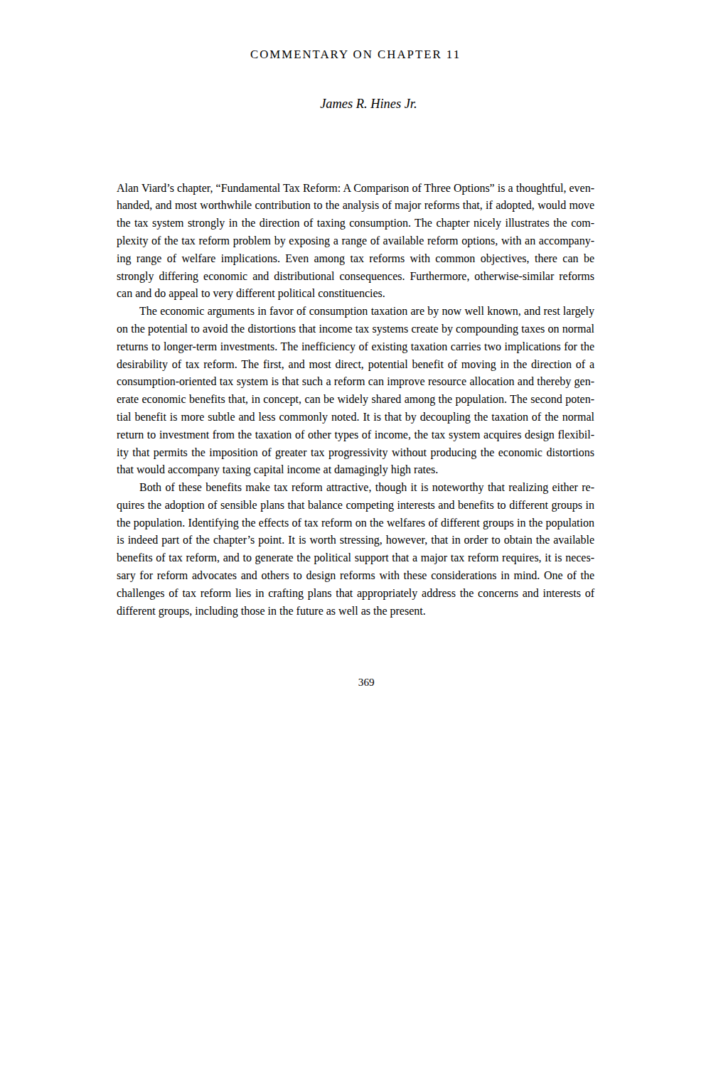Commentary on Chapter 11
James R. Hines Jr.
Alan Viard’s chapter, “Fundamental Tax Reform: A Comparison of Three Options” is a thoughtful, even-handed, and most worthwhile contribution to the analysis of major reforms that, if adopted, would move the tax system strongly in the direction of taxing consumption. The chapter nicely illustrates the complexity of the tax reform problem by exposing a range of available reform options, with an accompanying range of welfare implications. Even among tax reforms with common objectives, there can be strongly differing economic and distributional consequences. Furthermore, otherwise-similar reforms can and do appeal to very different political constituencies.
The economic arguments in favor of consumption taxation are by now well known, and rest largely on the potential to avoid the distortions that income tax systems create by compounding taxes on normal returns to longer-term investments. The inefficiency of existing taxation carries two implications for the desirability of tax reform. The first, and most direct, potential benefit of moving in the direction of a consumption-oriented tax system is that such a reform can improve resource allocation and thereby generate economic benefits that, in concept, can be widely shared among the population. The second potential benefit is more subtle and less commonly noted. It is that by decoupling the taxation of the normal return to investment from the taxation of other types of income, the tax system acquires design flexibility that permits the imposition of greater tax progressivity without producing the economic distortions that would accompany taxing capital income at damagingly high rates.
Both of these benefits make tax reform attractive, though it is noteworthy that realizing either requires the adoption of sensible plans that balance competing interests and benefits to different groups in the population. Identifying the effects of tax reform on the welfares of different groups in the population is indeed part of the chapter’s point. It is worth stressing, however, that in order to obtain the available benefits of tax reform, and to generate the political support that a major tax reform requires, it is necessary for reform advocates and others to design reforms with these considerations in mind. One of the challenges of tax reform lies in crafting plans that appropriately address the concerns and interests of different groups, including those in the future as well as the present.
369